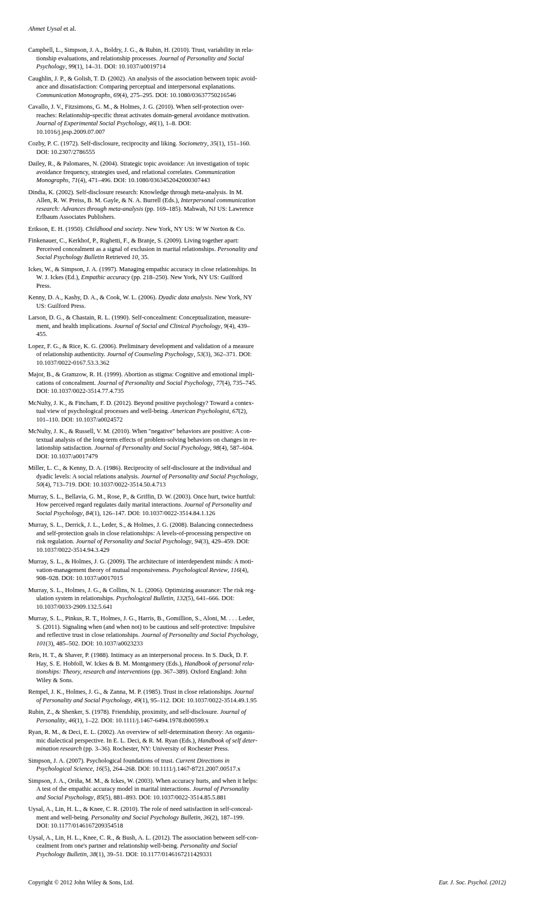Ahmet Uysal et al.
Campbell, L., Simpson, J. A., Boldry, J. G., & Rubin, H. (2010). Trust, variability in relationship evaluations, and relationship processes. Journal of Personality and Social Psychology, 99(1), 14–31. DOI: 10.1037/a0019714
Caughlin, J. P., & Golish, T. D. (2002). An analysis of the association between topic avoidance and dissatisfaction: Comparing perceptual and interpersonal explanations. Communication Monographs, 69(4), 275–295. DOI: 10.1080/03637750216546
Cavallo, J. V., Fitzsimons, G. M., & Holmes, J. G. (2010). When self-protection overreaches: Relationship-specific threat activates domain-general avoidance motivation. Journal of Experimental Social Psychology, 46(1), 1–8. DOI: 10.1016/j.jesp.2009.07.007
Cozby, P. C. (1972). Self-disclosure, reciprocity and liking. Sociometry, 35(1), 151–160. DOI: 10.2307/2786555
Dailey, R., & Palomares, N. (2004). Strategic topic avoidance: An investigation of topic avoidance frequency, strategies used, and relational correlates. Communication Monographs, 71(4), 471–496. DOI: 10.1080/0363452042000307443
Dindia, K. (2002). Self-disclosure research: Knowledge through meta-analysis. In M. Allen, R. W. Preiss, B. M. Gayle, & N. A. Burrell (Eds.), Interpersonal communication research: Advances through meta-analysis (pp. 169–185). Mahwah, NJ US: Lawrence Erlbaum Associates Publishers.
Erikson, E. H. (1950). Childhood and society. New York, NY US: W W Norton & Co.
Finkenauer, C., Kerkhof, P., Righetti, F., & Branje, S. (2009). Living together apart: Perceived concealment as a signal of exclusion in marital relationships. Personality and Social Psychology Bulletin Retrieved 10, 35.
Ickes, W., & Simpson, J. A. (1997). Managing empathic accuracy in close relationships. In W. J. Ickes (Ed.), Empathic accuracy (pp. 218–250). New York, NY US: Guilford Press.
Kenny, D. A., Kashy, D. A., & Cook, W. L. (2006). Dyadic data analysis. New York, NY US: Guilford Press.
Larson, D. G., & Chastain, R. L. (1990). Self-concealment: Conceptualization, measurement, and health implications. Journal of Social and Clinical Psychology, 9(4), 439–455.
Lopez, F. G., & Rice, K. G. (2006). Preliminary development and validation of a measure of relationship authenticity. Journal of Counseling Psychology, 53(3), 362–371. DOI: 10.1037/0022-0167.53.3.362
Major, B., & Gramzow, R. H. (1999). Abortion as stigma: Cognitive and emotional implications of concealment. Journal of Personality and Social Psychology, 77(4), 735–745. DOI: 10.1037/0022-3514.77.4.735
McNulty, J. K., & Fincham, F. D. (2012). Beyond positive psychology? Toward a contextual view of psychological processes and well-being. American Psychologist, 67(2), 101–110. DOI: 10.1037/a0024572
McNulty, J. K., & Russell, V. M. (2010). When "negative" behaviors are positive: A contextual analysis of the long-term effects of problem-solving behaviors on changes in relationship satisfaction. Journal of Personality and Social Psychology, 98(4), 587–604. DOI: 10.1037/a0017479
Miller, L. C., & Kenny, D. A. (1986). Reciprocity of self-disclosure at the individual and dyadic levels: A social relations analysis. Journal of Personality and Social Psychology, 50(4), 713–719. DOI: 10.1037/0022-3514.50.4.713
Murray, S. L., Bellavia, G. M., Rose, P., & Griffin, D. W. (2003). Once hurt, twice hurtful: How perceived regard regulates daily marital interactions. Journal of Personality and Social Psychology, 84(1), 126–147. DOI: 10.1037/0022-3514.84.1.126
Murray, S. L., Derrick, J. L., Leder, S., & Holmes, J. G. (2008). Balancing connectedness and self-protection goals in close relationships: A levels-of-processing perspective on risk regulation. Journal of Personality and Social Psychology, 94(3), 429–459. DOI: 10.1037/0022-3514.94.3.429
Murray, S. L., & Holmes, J. G. (2009). The architecture of interdependent minds: A motivation-management theory of mutual responsiveness. Psychological Review, 116(4), 908–928. DOI: 10.1037/a0017015
Murray, S. L., Holmes, J. G., & Collins, N. L. (2006). Optimizing assurance: The risk regulation system in relationships. Psychological Bulletin, 132(5), 641–666. DOI: 10.1037/0033-2909.132.5.641
Murray, S. L., Pinkus, R. T., Holmes, J. G., Harris, B., Gomillion, S., Aloni, M. . . . Leder, S. (2011). Signaling when (and when not) to be cautious and self-protective: Impulsive and reflective trust in close relationships. Journal of Personality and Social Psychology, 101(3), 485–502. DOI: 10.1037/a0023233
Reis, H. T., & Shaver, P. (1988). Intimacy as an interpersonal process. In S. Duck, D. F. Hay, S. E. Hobfoll, W. Ickes & B. M. Montgomery (Eds.), Handbook of personal relationships: Theory, research and interventions (pp. 367–389). Oxford England: John Wiley & Sons.
Rempel, J. K., Holmes, J. G., & Zanna, M. P. (1985). Trust in close relationships. Journal of Personality and Social Psychology, 49(1), 95–112. DOI: 10.1037/0022-3514.49.1.95
Rubin, Z., & Shenker, S. (1978). Friendship, proximity, and self-disclosure. Journal of Personality, 46(1), 1–22. DOI: 10.1111/j.1467-6494.1978.tb00599.x
Ryan, R. M., & Deci, E. L. (2002). An overview of self-determination theory: An organismic dialectical perspective. In E. L. Deci, & R. M. Ryan (Eds.), Handbook of self determination research (pp. 3–36). Rochester, NY: University of Rochester Press.
Simpson, J. A. (2007). Psychological foundations of trust. Current Directions in Psychological Science, 16(5), 264–268. DOI: 10.1111/j.1467-8721.2007.00517.x
Simpson, J. A., Oriña, M. M., & Ickes, W. (2003). When accuracy hurts, and when it helps: A test of the empathic accuracy model in marital interactions. Journal of Personality and Social Psychology, 85(5), 881–893. DOI: 10.1037/0022-3514.85.5.881
Uysal, A., Lin, H. L., & Knee, C. R. (2010). The role of need satisfaction in self-concealment and well-being. Personality and Social Psychology Bulletin, 36(2), 187–199. DOI: 10.1177/0146167209354518
Uysal, A., Lin, H. L., Knee, C. R., & Bush, A. L. (2012). The association between self-concealment from one's partner and relationship well-being. Personality and Social Psychology Bulletin, 38(1), 39–51. DOI: 10.1177/0146167211429331
Copyright © 2012 John Wiley & Sons, Ltd.
Eur. J. Soc. Psychol. (2012)